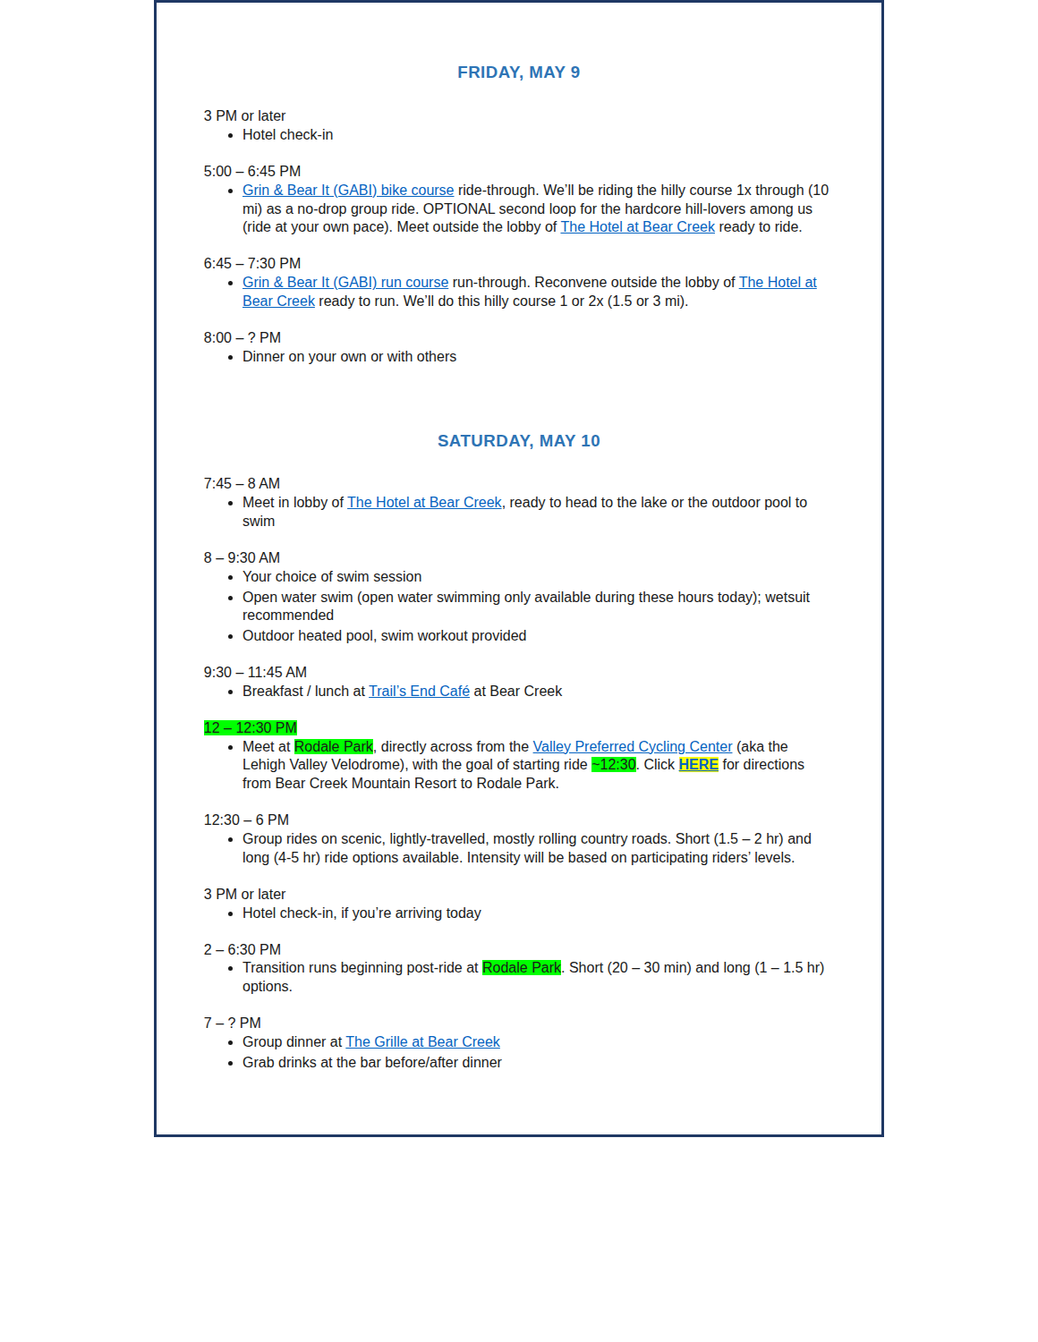FRIDAY, MAY 9
3 PM or later
Hotel check-in
5:00 – 6:45 PM
Grin & Bear It (GABI) bike course ride-through. We’ll be riding the hilly course 1x through (10 mi) as a no-drop group ride. OPTIONAL second loop for the hardcore hill-lovers among us (ride at your own pace). Meet outside the lobby of The Hotel at Bear Creek ready to ride.
6:45 – 7:30 PM
Grin & Bear It (GABI) run course run-through. Reconvene outside the lobby of The Hotel at Bear Creek ready to run. We’ll do this hilly course 1 or 2x (1.5 or 3 mi).
8:00 – ? PM
Dinner on your own or with others
SATURDAY, MAY 10
7:45 – 8 AM
Meet in lobby of The Hotel at Bear Creek, ready to head to the lake or the outdoor pool to swim
8 – 9:30 AM
Your choice of swim session
Open water swim (open water swimming only available during these hours today); wetsuit recommended
Outdoor heated pool, swim workout provided
9:30 – 11:45 AM
Breakfast / lunch at Trail’s End Café at Bear Creek
12 – 12:30 PM
Meet at Rodale Park, directly across from the Valley Preferred Cycling Center (aka the Lehigh Valley Velodrome), with the goal of starting ride ~12:30. Click HERE for directions from Bear Creek Mountain Resort to Rodale Park.
12:30 – 6 PM
Group rides on scenic, lightly-travelled, mostly rolling country roads. Short (1.5 – 2 hr) and long (4-5 hr) ride options available. Intensity will be based on participating riders’ levels.
3 PM or later
Hotel check-in, if you’re arriving today
2 – 6:30 PM
Transition runs beginning post-ride at Rodale Park. Short (20 – 30 min) and long (1 – 1.5 hr) options.
7 – ? PM
Group dinner at The Grille at Bear Creek
Grab drinks at the bar before/after dinner